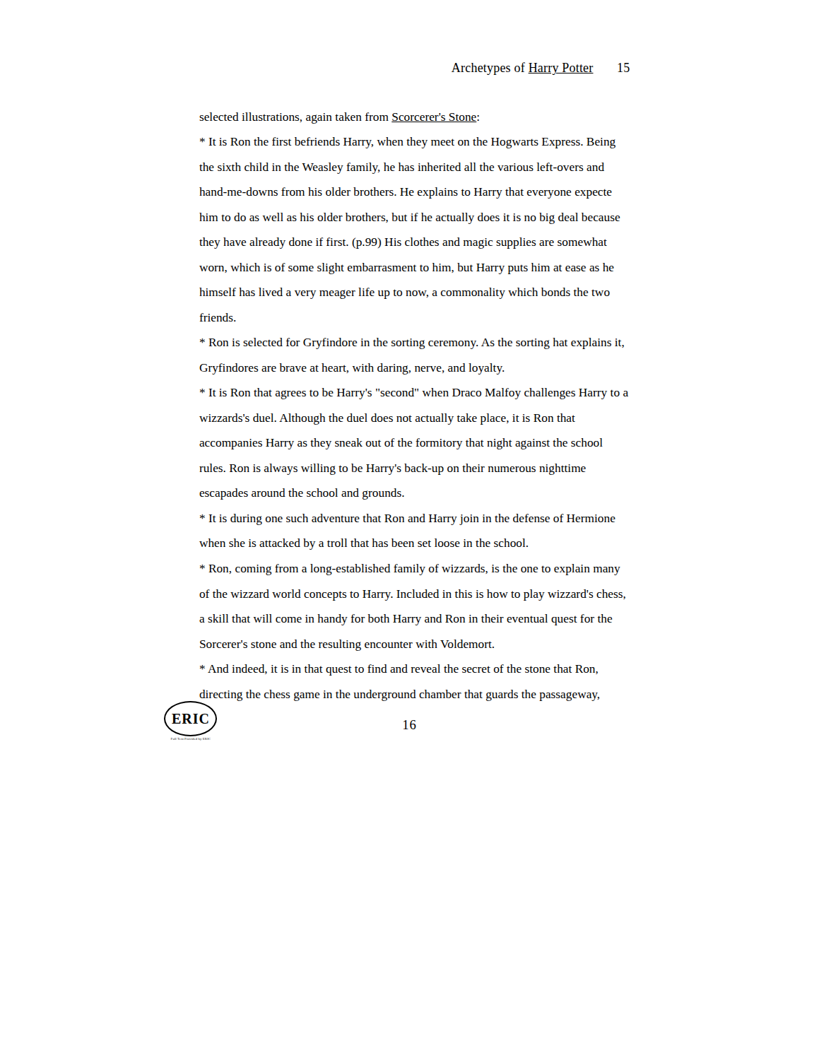Archetypes of Harry Potter 15
selected illustrations, again taken from Scorcerer's Stone:
* It is Ron the first befriends Harry, when they meet on the Hogwarts Express. Being the sixth child in the Weasley family, he has inherited all the various left-overs and hand-me-downs from his older brothers. He explains to Harry that everyone expecte him to do as well as his older brothers, but if he actually does it is no big deal because they have already done if first. (p.99) His clothes and magic supplies are somewhat worn, which is of some slight embarrasment to him, but Harry puts him at ease as he himself has lived a very meager life up to now, a commonality which bonds the two friends.
* Ron is selected for Gryfindore in the sorting ceremony. As the sorting hat explains it, Gryfindores are brave at heart, with daring, nerve, and loyalty.
* It is Ron that agrees to be Harry's "second" when Draco Malfoy challenges Harry to a wizzards's duel. Although the duel does not actually take place, it is Ron that accompanies Harry as they sneak out of the formitory that night against the school rules. Ron is always willing to be Harry's back-up on their numerous nighttime escapades around the school and grounds.
* It is during one such adventure that Ron and Harry join in the defense of Hermione when she is attacked by a troll that has been set loose in the school.
* Ron, coming from a long-established family of wizzards, is the one to explain many of the wizzard world concepts to Harry. Included in this is how to play wizzard's chess, a skill that will come in handy for both Harry and Ron in their eventual quest for the Sorcerer's stone and the resulting encounter with Voldemort.
* And indeed, it is in that quest to find and reveal the secret of the stone that Ron, directing the chess game in the underground chamber that guards the passageway,
ERIC
Full Text Provided by ERIC
16